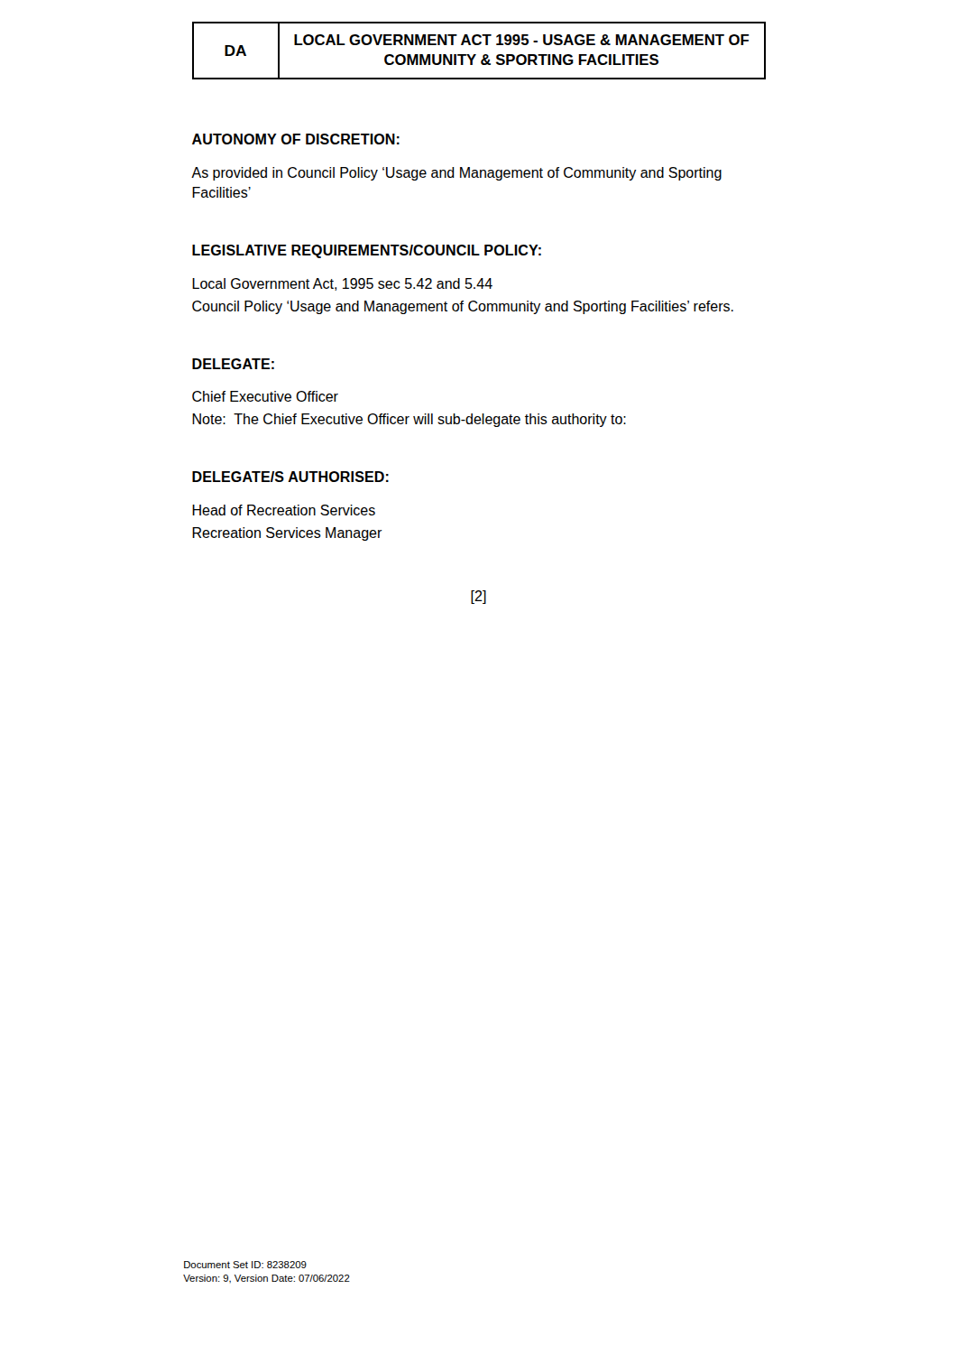| DA | LOCAL GOVERNMENT ACT 1995 - USAGE & MANAGEMENT OF COMMUNITY & SPORTING FACILITIES |
AUTONOMY OF DISCRETION:
As provided in Council Policy ‘Usage and Management of Community and Sporting Facilities’
LEGISLATIVE REQUIREMENTS/COUNCIL POLICY:
Local Government Act, 1995 sec 5.42 and 5.44
Council Policy ‘Usage and Management of Community and Sporting Facilities’ refers.
DELEGATE:
Chief Executive Officer
Note: The Chief Executive Officer will sub-delegate this authority to:
DELEGATE/S AUTHORISED:
Head of Recreation Services
Recreation Services Manager
[2]
Document Set ID: 8238209
Version: 9, Version Date: 07/06/2022